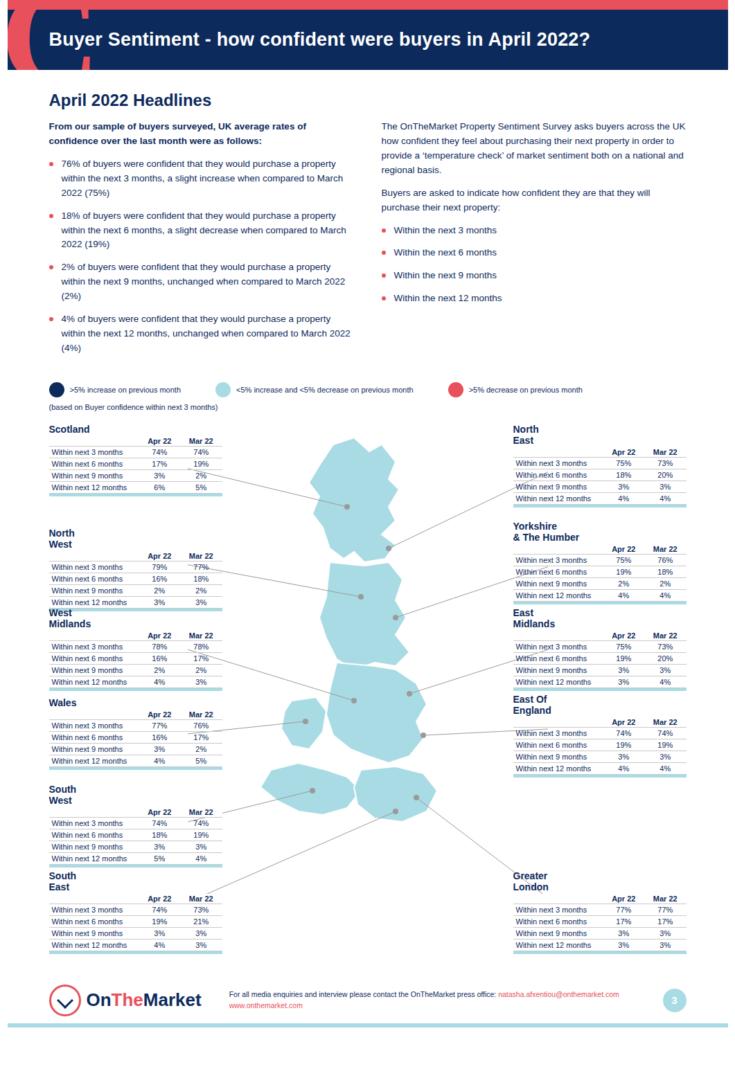C
Buyer Sentiment - how confident were buyers in April 2022?
April 2022 Headlines
From our sample of buyers surveyed, UK average rates of confidence over the last month were as follows:
76% of buyers were confident that they would purchase a property within the next 3 months, a slight increase when compared to March 2022 (75%)
18% of buyers were confident that they would purchase a property within the next 6 months, a slight decrease when compared to March 2022 (19%)
2% of buyers were confident that they would purchase a property within the next 9 months, unchanged when compared to March 2022 (2%)
4% of buyers were confident that they would purchase a property within the next 12 months, unchanged when compared to March 2022 (4%)
The OnTheMarket Property Sentiment Survey asks buyers across the UK how confident they feel about purchasing their next property in order to provide a ‘temperature check’ of market sentiment both on a national and regional basis.
Buyers are asked to indicate how confident they are that they will purchase their next property:
Within the next 3 months
Within the next 6 months
Within the next 9 months
Within the next 12 months
>5% increase on previous month
<5% increase and <5% decrease on previous month
>5% decrease on previous month
(based on Buyer confidence within next 3 months)
Scotland
| | Apr 22 | Mar 22 |
| --- | --- | --- |
| Within next 3 months | 74% | 74% |
| Within next 6 months | 17% | 19% |
| Within next 9 months | 3% | 2% |
| Within next 12 months | 6% | 5% |
North
West
| | Apr 22 | Mar 22 |
| --- | --- | --- |
| Within next 3 months | 79% | 77% |
| Within next 6 months | 16% | 18% |
| Within next 9 months | 2% | 2% |
| Within next 12 months | 3% | 3% |
West
Midlands
| | Apr 22 | Mar 22 |
| --- | --- | --- |
| Within next 3 months | 78% | 78% |
| Within next 6 months | 16% | 17% |
| Within next 9 months | 2% | 2% |
| Within next 12 months | 4% | 3% |
Wales
| | Apr 22 | Mar 22 |
| --- | --- | --- |
| Within next 3 months | 77% | 76% |
| Within next 6 months | 16% | 17% |
| Within next 9 months | 3% | 2% |
| Within next 12 months | 4% | 5% |
South
West
| | Apr 22 | Mar 22 |
| --- | --- | --- |
| Within next 3 months | 74% | 74% |
| Within next 6 months | 18% | 19% |
| Within next 9 months | 3% | 3% |
| Within next 12 months | 5% | 4% |
South
East
| | Apr 22 | Mar 22 |
| --- | --- | --- |
| Within next 3 months | 74% | 73% |
| Within next 6 months | 19% | 21% |
| Within next 9 months | 3% | 3% |
| Within next 12 months | 4% | 3% |
North
East
| | Apr 22 | Mar 22 |
| --- | --- | --- |
| Within next 3 months | 75% | 73% |
| Within next 6 months | 18% | 20% |
| Within next 9 months | 3% | 3% |
| Within next 12 months | 4% | 4% |
Yorkshire
& The Humber
| | Apr 22 | Mar 22 |
| --- | --- | --- |
| Within next 3 months | 75% | 76% |
| Within next 6 months | 19% | 18% |
| Within next 9 months | 2% | 2% |
| Within next 12 months | 4% | 4% |
East
Midlands
| | Apr 22 | Mar 22 |
| --- | --- | --- |
| Within next 3 months | 75% | 73% |
| Within next 6 months | 19% | 20% |
| Within next 9 months | 3% | 3% |
| Within next 12 months | 3% | 4% |
East Of
England
| | Apr 22 | Mar 22 |
| --- | --- | --- |
| Within next 3 months | 74% | 74% |
| Within next 6 months | 19% | 19% |
| Within next 9 months | 3% | 3% |
| Within next 12 months | 4% | 4% |
Greater
London
| | Apr 22 | Mar 22 |
| --- | --- | --- |
| Within next 3 months | 77% | 77% |
| Within next 6 months | 17% | 17% |
| Within next 9 months | 3% | 3% |
| Within next 12 months | 3% | 3% |
OnThe Market
For all media enquiries and interview please contact the OnTheMarket press office: natasha.afxentiou@onthemarket.com
www.onthemarket.com
3